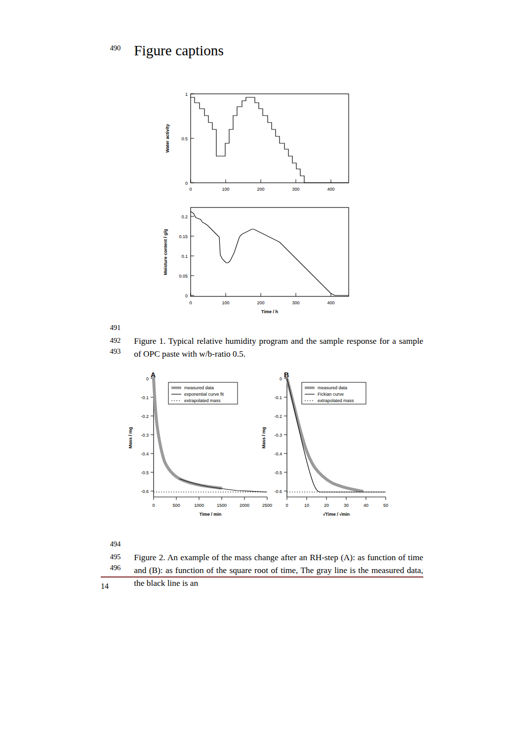490
Figure captions
1 0.5 0 0 100 200 300 400 Water activity 0.2 0.15 0.1 0.05 0 0 100 200 300 400 Moisture content / g/g Time / h
491
492
493
Figure 1. Typical relative humidity program and the sample response for a sample of OPC paste with w/b-ratio 0.5.
A 0 -0.1 -0.2 -0.3 -0.4 -0.5 -0.6 0 500 1000 1500 2000 2500 Mass / mg Time / min measured data exponential curve fit extrapolated mass B 0 -0.1 -0.2 -0.3 -0.4 -0.5 -0.6 0 10 20 30 40 50 Mass / mg √Time / √min measured data Fickian curve extrapolated mass
494
495
496
Figure 2. An example of the mass change after an RH-step (A): as function of time and (B): as function of the square root of time, The gray line is the measured data, the black line is an
14